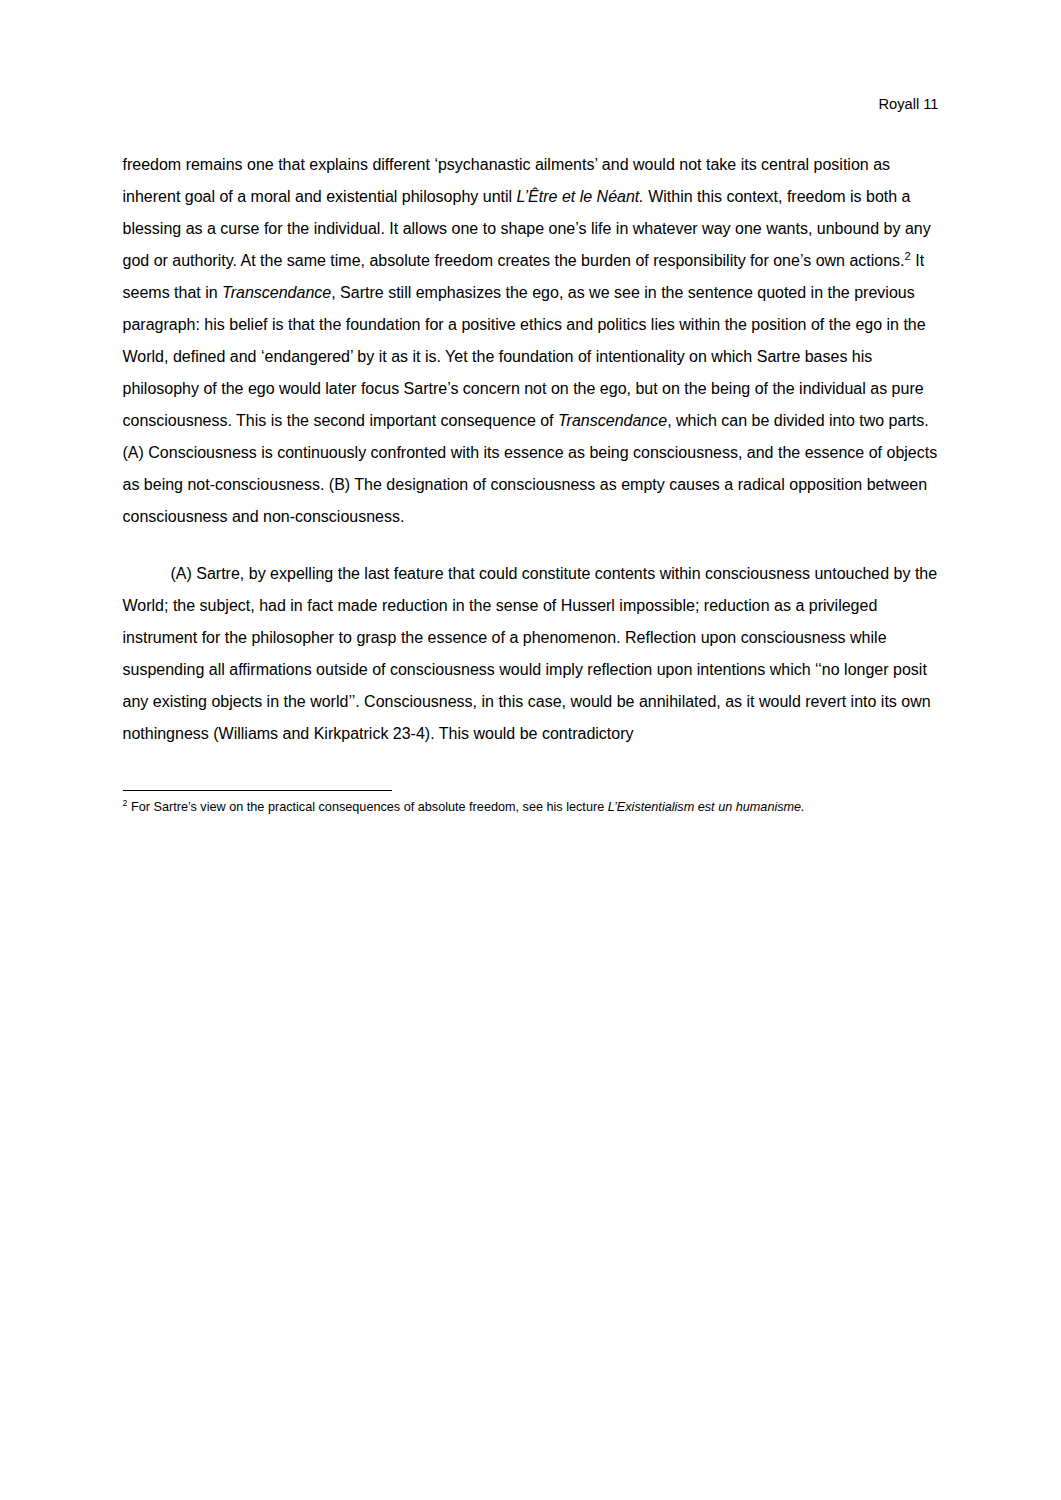Royall 11
freedom remains one that explains different ‘psychanastic ailments’ and would not take its central position as inherent goal of a moral and existential philosophy until L’Être et le Néant. Within this context, freedom is both a blessing as a curse for the individual. It allows one to shape one’s life in whatever way one wants, unbound by any god or authority. At the same time, absolute freedom creates the burden of responsibility for one’s own actions.2 It seems that in Transcendance, Sartre still emphasizes the ego, as we see in the sentence quoted in the previous paragraph: his belief is that the foundation for a positive ethics and politics lies within the position of the ego in the World, defined and ‘endangered’ by it as it is. Yet the foundation of intentionality on which Sartre bases his philosophy of the ego would later focus Sartre’s concern not on the ego, but on the being of the individual as pure consciousness. This is the second important consequence of Transcendance, which can be divided into two parts. (A) Consciousness is continuously confronted with its essence as being consciousness, and the essence of objects as being not-consciousness. (B) The designation of consciousness as empty causes a radical opposition between consciousness and non-consciousness.
(A) Sartre, by expelling the last feature that could constitute contents within consciousness untouched by the World; the subject, had in fact made reduction in the sense of Husserl impossible; reduction as a privileged instrument for the philosopher to grasp the essence of a phenomenon. Reflection upon consciousness while suspending all affirmations outside of consciousness would imply reflection upon intentions which ‘‘no longer posit any existing objects in the world’’. Consciousness, in this case, would be annihilated, as it would revert into its own nothingness (Williams and Kirkpatrick 23-4). This would be contradictory
2 For Sartre’s view on the practical consequences of absolute freedom, see his lecture L’Existentialism est un humanisme.